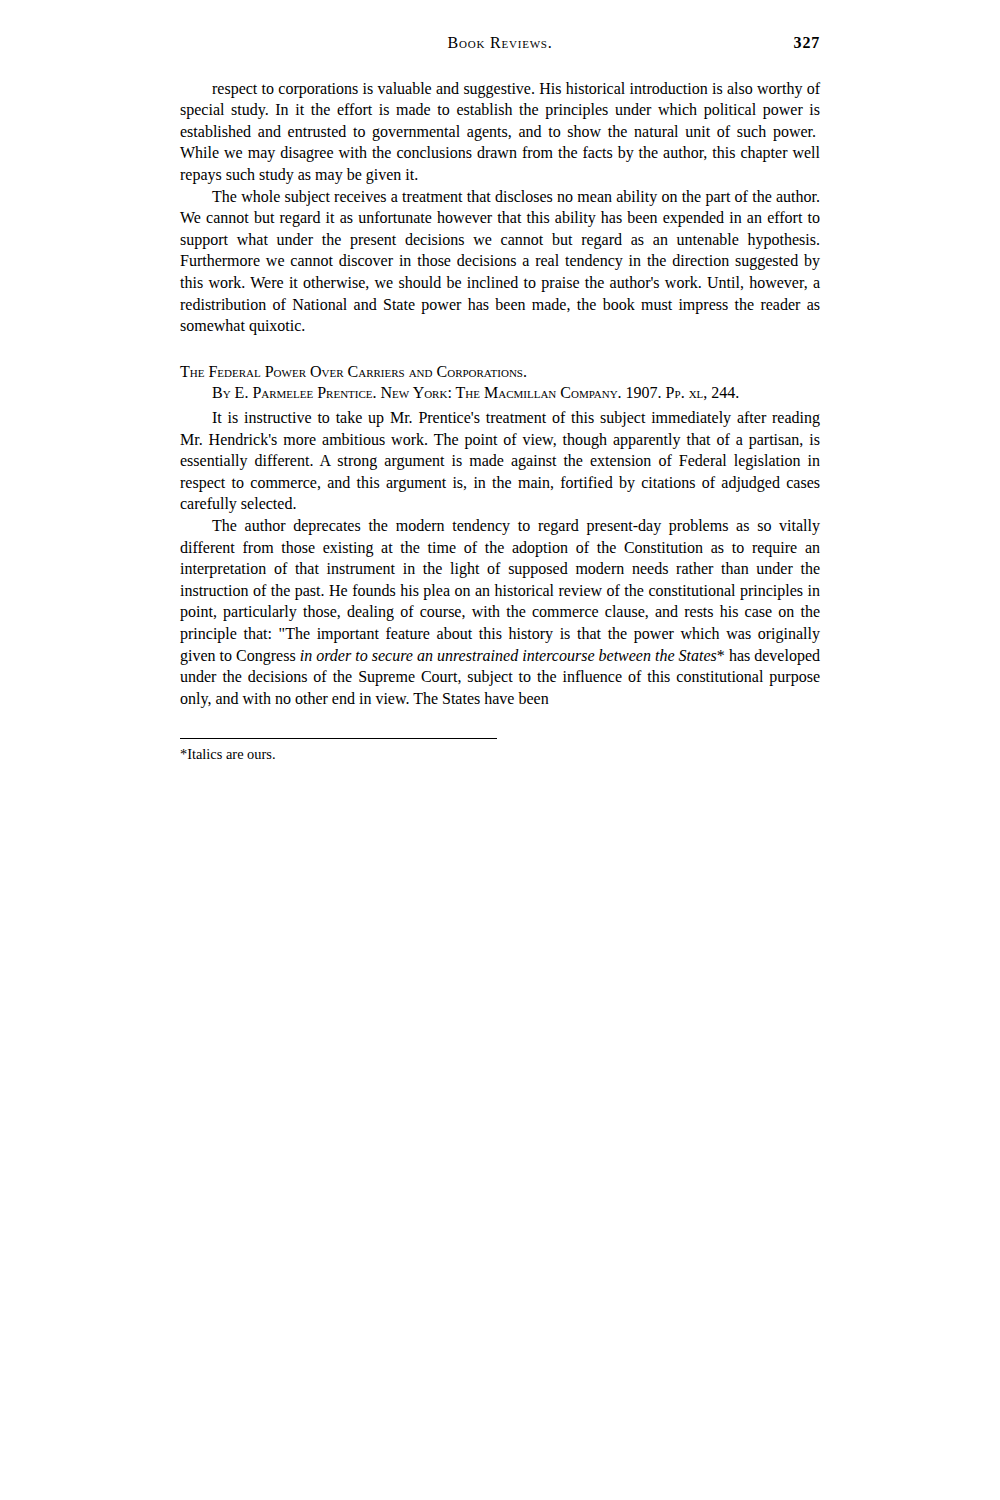Book Reviews. 327
respect to corporations is valuable and suggestive. His historical introduction is also worthy of special study. In it the effort is made to establish the principles under which political power is established and entrusted to governmental agents, and to show the natural unit of such power. While we may disagree with the conclusions drawn from the facts by the author, this chapter well repays such study as may be given it.
The whole subject receives a treatment that discloses no mean ability on the part of the author. We cannot but regard it as unfortunate however that this ability has been expended in an effort to support what under the present decisions we cannot but regard as an untenable hypothesis. Furthermore we cannot discover in those decisions a real tendency in the direction suggested by this work. Were it otherwise, we should be inclined to praise the author's work. Until, however, a redistribution of National and State power has been made, the book must impress the reader as somewhat quixotic.
The Federal Power Over Carriers and Corporations. By E. Parmelee Prentice. New York: The Macmillan Company. 1907. Pp. xl, 244.
It is instructive to take up Mr. Prentice's treatment of this subject immediately after reading Mr. Hendrick's more ambitious work. The point of view, though apparently that of a partisan, is essentially different. A strong argument is made against the extension of Federal legislation in respect to commerce, and this argument is, in the main, fortified by citations of adjudged cases carefully selected.
The author deprecates the modern tendency to regard present-day problems as so vitally different from those existing at the time of the adoption of the Constitution as to require an interpretation of that instrument in the light of supposed modern needs rather than under the instruction of the past. He founds his plea on an historical review of the constitutional principles in point, particularly those, dealing of course, with the commerce clause, and rests his case on the principle that: "The important feature about this history is that the power which was originally given to Congress in order to secure an unrestrained intercourse between the States* has developed under the decisions of the Supreme Court, subject to the influence of this constitutional purpose only, and with no other end in view. The States have been
*Italics are ours.